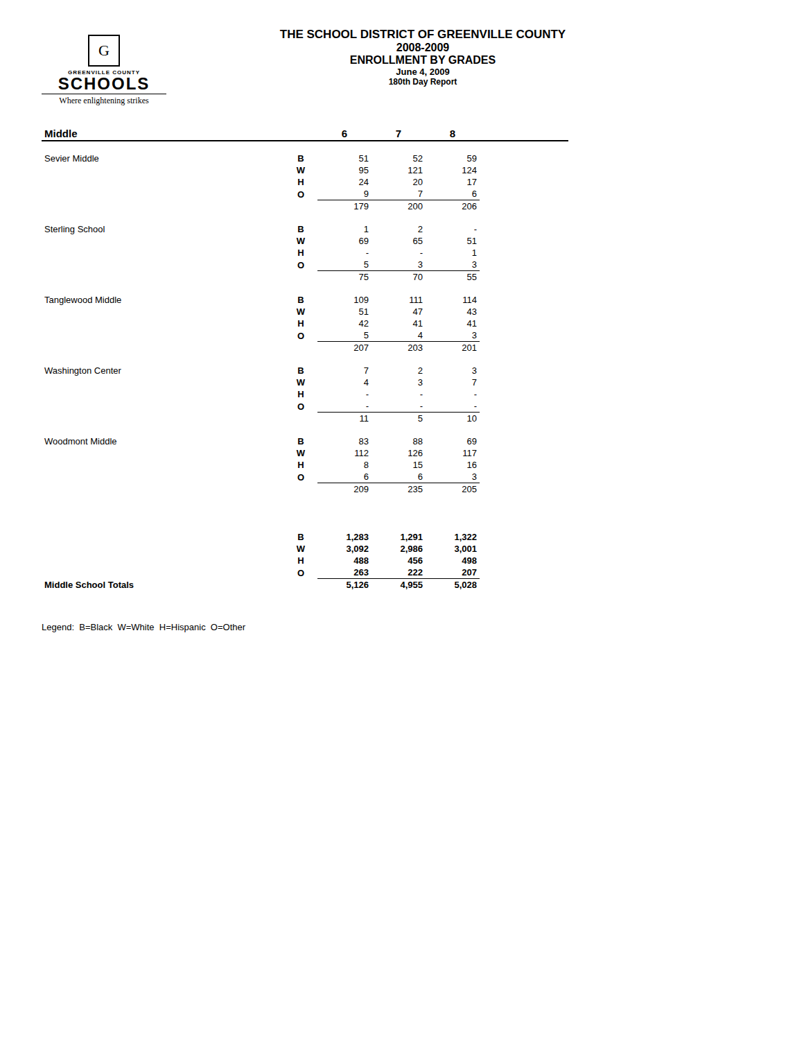G
GREENVILLE COUNTY
SCHOOLS
Where enlightening strikes
THE SCHOOL DISTRICT OF GREENVILLE COUNTY
2008-2009
ENROLLMENT BY GRADES
June 4, 2009
180th Day Report
| Middle | | 6 | 7 | 8 | |
| Sevier Middle | B | 51 | 52 | 59 | |
| | W | 95 | 121 | 124 | |
| | H | 24 | 20 | 17 | |
| | O | 9 | 7 | 6 | |
| | | 179 | 200 | 206 | |
| Sterling School | B | 1 | 2 | - | |
| | W | 69 | 65 | 51 | |
| | H | - | - | 1 | |
| | O | 5 | 3 | 3 | |
| | | 75 | 70 | 55 | |
| Tanglewood Middle | B | 109 | 111 | 114 | |
| | W | 51 | 47 | 43 | |
| | H | 42 | 41 | 41 | |
| | O | 5 | 4 | 3 | |
| | | 207 | 203 | 201 | |
| Washington Center | B | 7 | 2 | 3 | |
| | W | 4 | 3 | 7 | |
| | H | - | - | - | |
| | O | - | - | - | |
| | | 11 | 5 | 10 | |
| Woodmont Middle | B | 83 | 88 | 69 | |
| | W | 112 | 126 | 117 | |
| | H | 8 | 15 | 16 | |
| | O | 6 | 6 | 3 | |
| | | 209 | 235 | 205 | |
| | B | 1,283 | 1,291 | 1,322 | |
| | W | 3,092 | 2,986 | 3,001 | |
| | H | 488 | 456 | 498 | |
| | O | 263 | 222 | 207 | |
| Middle School Totals | | 5,126 | 4,955 | 5,028 | |
Legend: B=Black W=White H=Hispanic O=Other